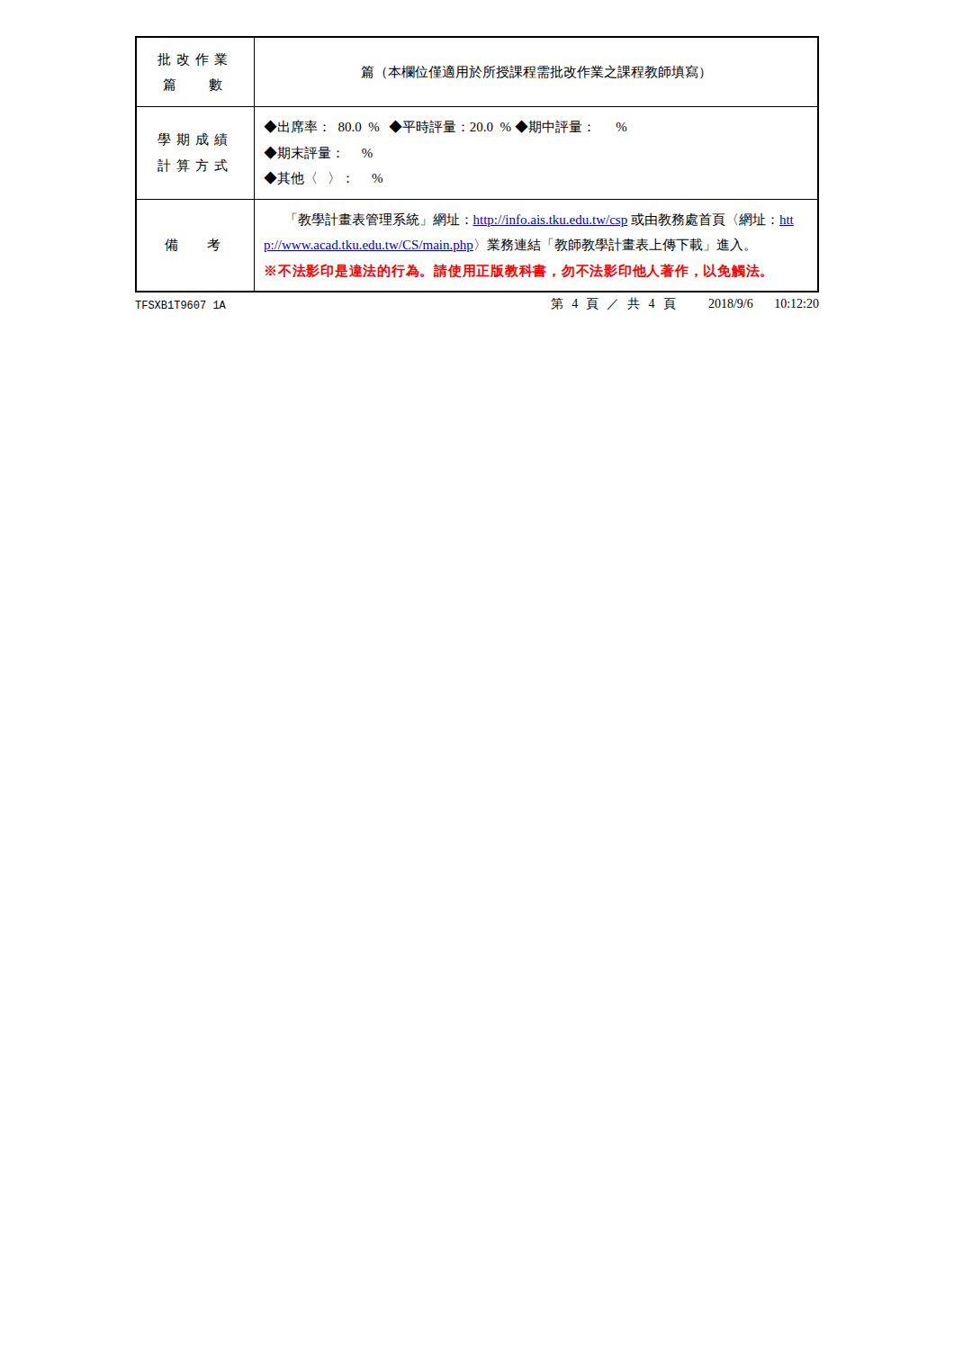| 批改作業 篇 數 | 篇（本欄位僅適用於所授課程需批改作業之課程教師填寫） |
| 學期成績 計算方式 | ◆出席率： 80.0 % ◆平時評量：20.0 % ◆期中評量： % ◆期末評量： % ◆其他〈 〉： % |
| 備 考 | 「教學計畫表管理系統」網址： http://info.ais.tku.edu.tw/csp 或由教務處首頁〈網址： http://www.acad.tku.edu.tw/CS/main.php 〉業務連結「教師教學計畫表上傳下載」進入。 ※不法影印是違法的行為。請使用正版教科書，勿不法影印他人著作，以免觸法。 |
TFSXB1T9607 1A
第 4 頁 ／ 共 4 頁 2018/9/6 10:12:20